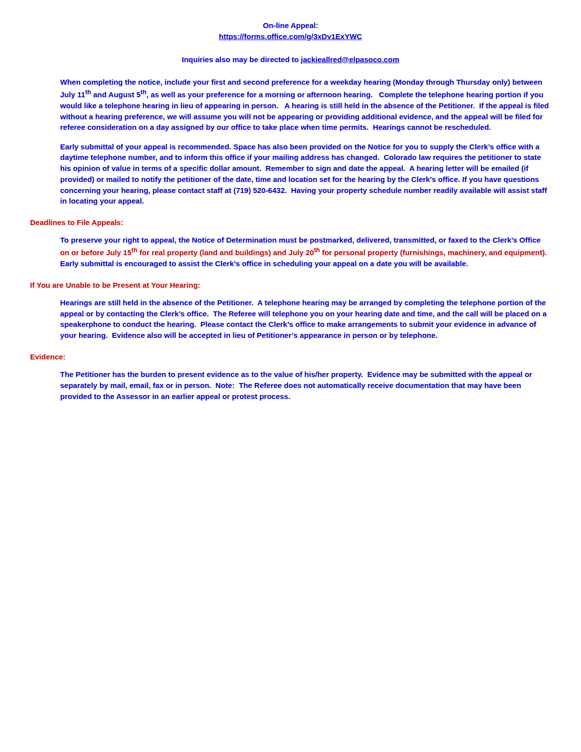On-line Appeal:
https://forms.office.com/g/3xDv1ExYWC
Inquiries also may be directed to jackieallred@elpasoco.com
When completing the notice, include your first and second preference for a weekday hearing (Monday through Thursday only) between July 11th and August 5th, as well as your preference for a morning or afternoon hearing. Complete the telephone hearing portion if you would like a telephone hearing in lieu of appearing in person. A hearing is still held in the absence of the Petitioner. If the appeal is filed without a hearing preference, we will assume you will not be appearing or providing additional evidence, and the appeal will be filed for referee consideration on a day assigned by our office to take place when time permits. Hearings cannot be rescheduled.
Early submittal of your appeal is recommended. Space has also been provided on the Notice for you to supply the Clerk’s office with a daytime telephone number, and to inform this office if your mailing address has changed. Colorado law requires the petitioner to state his opinion of value in terms of a specific dollar amount. Remember to sign and date the appeal. A hearing letter will be emailed (if provided) or mailed to notify the petitioner of the date, time and location set for the hearing by the Clerk's office. If you have questions concerning your hearing, please contact staff at (719) 520-6432. Having your property schedule number readily available will assist staff in locating your appeal.
Deadlines to File Appeals:
To preserve your right to appeal, the Notice of Determination must be postmarked, delivered, transmitted, or faxed to the Clerk’s Office on or before July 15th for real property (land and buildings) and July 20th for personal property (furnishings, machinery, and equipment). Early submittal is encouraged to assist the Clerk’s office in scheduling your appeal on a date you will be available.
If You are Unable to be Present at Your Hearing:
Hearings are still held in the absence of the Petitioner. A telephone hearing may be arranged by completing the telephone portion of the appeal or by contacting the Clerk’s office. The Referee will telephone you on your hearing date and time, and the call will be placed on a speakerphone to conduct the hearing. Please contact the Clerk’s office to make arrangements to submit your evidence in advance of your hearing. Evidence also will be accepted in lieu of Petitioner’s appearance in person or by telephone.
Evidence:
The Petitioner has the burden to present evidence as to the value of his/her property. Evidence may be submitted with the appeal or separately by mail, email, fax or in person. Note: The Referee does not automatically receive documentation that may have been provided to the Assessor in an earlier appeal or protest process.